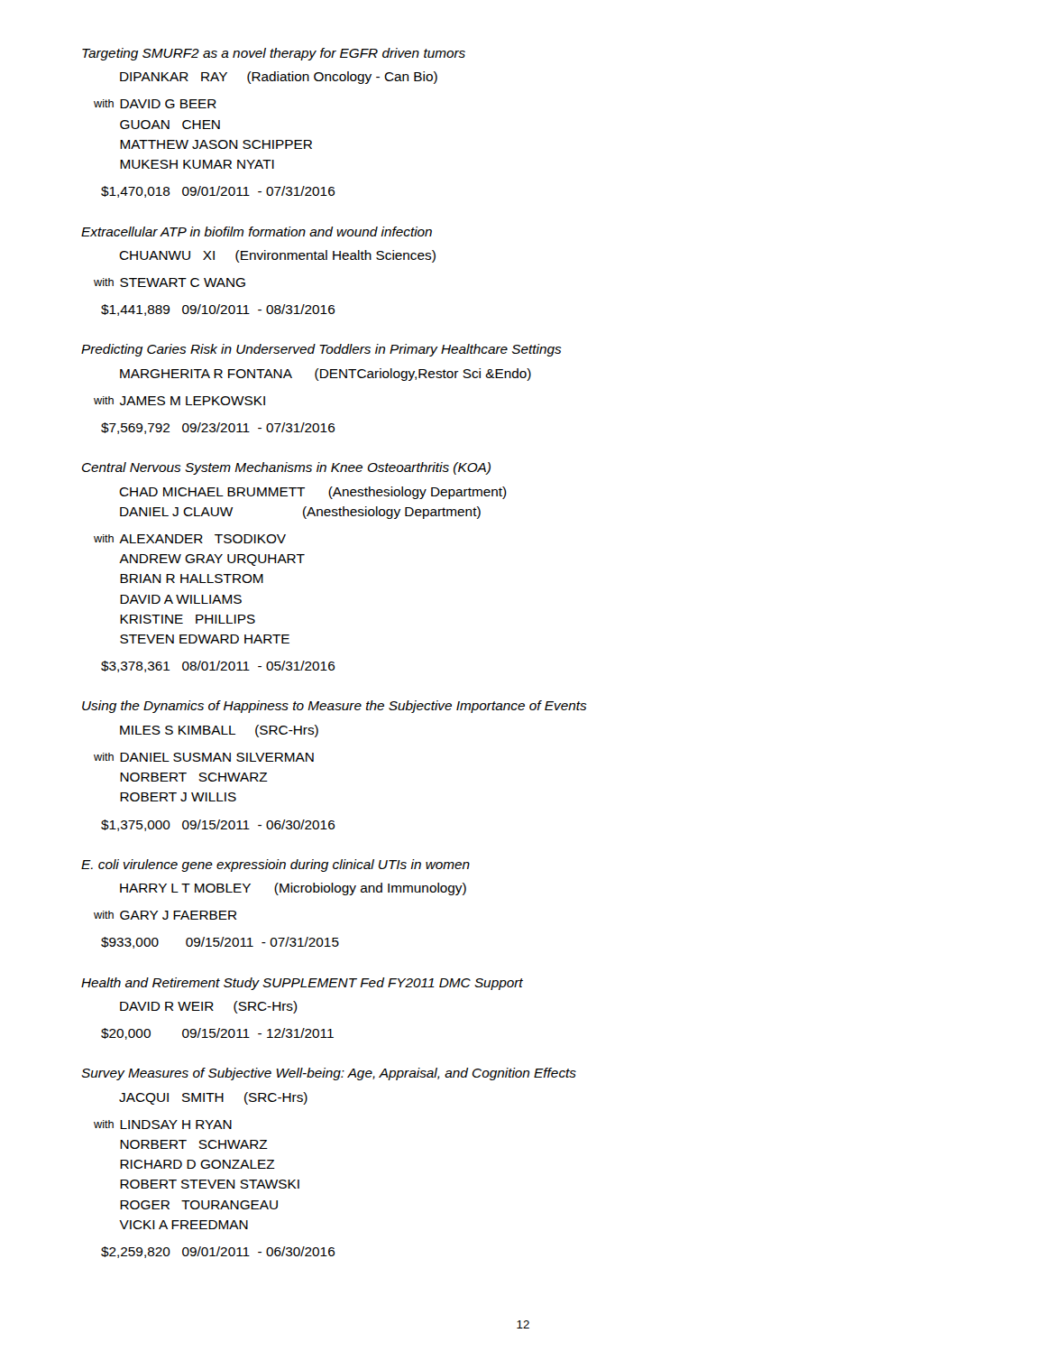Targeting SMURF2 as a novel therapy for EGFR driven tumors
DIPANKAR RAY (Radiation Oncology - Can Bio)
with DAVID G BEER GUOAN CHEN MATTHEW JASON SCHIPPER MUKESH KUMAR NYATI
$1,470,018 09/01/2011 - 07/31/2016
Extracellular ATP in biofilm formation and wound infection
CHUANWU XI (Environmental Health Sciences)
with STEWART C WANG
$1,441,889 09/10/2011 - 08/31/2016
Predicting Caries Risk in Underserved Toddlers in Primary Healthcare Settings
MARGHERITA R FONTANA (DENTCariology,Restor Sci &Endo)
with JAMES M LEPKOWSKI
$7,569,792 09/23/2011 - 07/31/2016
Central Nervous System Mechanisms in Knee Osteoarthritis (KOA)
CHAD MICHAEL BRUMMETT (Anesthesiology Department) DANIEL J CLAUW (Anesthesiology Department)
with ALEXANDER TSODIKOV ANDREW GRAY URQUHART BRIAN R HALLSTROM DAVID A WILLIAMS KRISTINE PHILLIPS STEVEN EDWARD HARTE
$3,378,361 08/01/2011 - 05/31/2016
Using the Dynamics of Happiness to Measure the Subjective Importance of Events
MILES S KIMBALL (SRC-Hrs)
with DANIEL SUSMAN SILVERMAN NORBERT SCHWARZ ROBERT J WILLIS
$1,375,000 09/15/2011 - 06/30/2016
E. coli virulence gene expressioin during clinical UTIs in women
HARRY L T MOBLEY (Microbiology and Immunology)
with GARY J FAERBER
$933,000 09/15/2011 - 07/31/2015
Health and Retirement Study SUPPLEMENT Fed FY2011 DMC Support
DAVID R WEIR (SRC-Hrs)
$20,000 09/15/2011 - 12/31/2011
Survey Measures of Subjective Well-being: Age, Appraisal, and Cognition Effects
JACQUI SMITH (SRC-Hrs)
with LINDSAY H RYAN NORBERT SCHWARZ RICHARD D GONZALEZ ROBERT STEVEN STAWSKI ROGER TOURANGEAU VICKI A FREEDMAN
$2,259,820 09/01/2011 - 06/30/2016
12